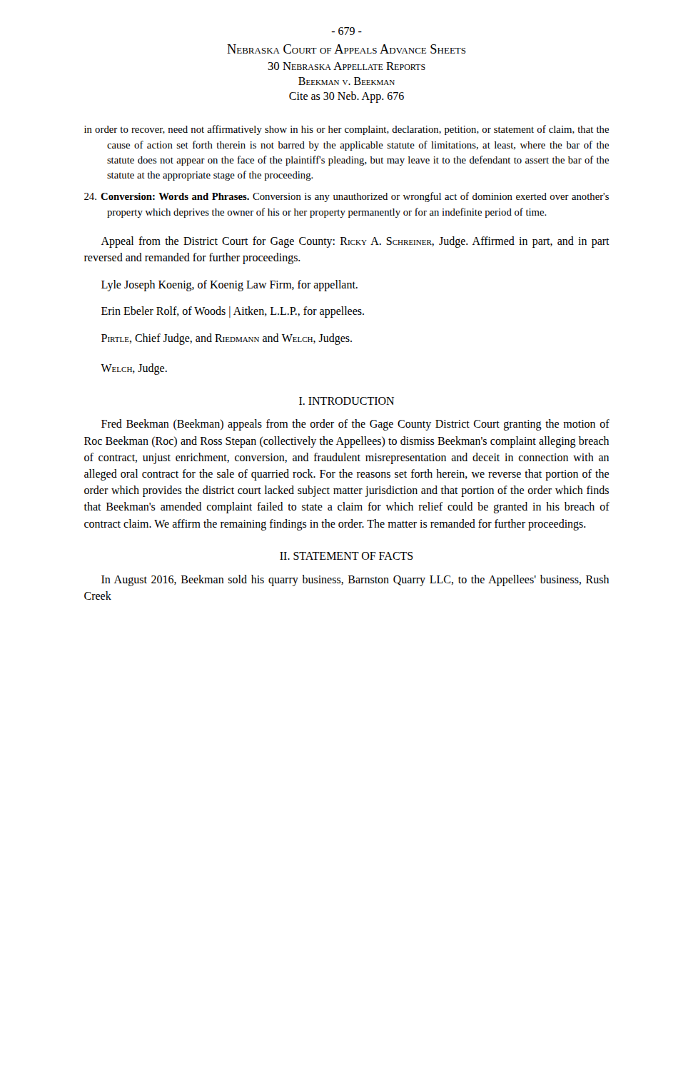- 679 -
Nebraska Court of Appeals Advance Sheets
30 Nebraska Appellate Reports
Beekman v. Beekman
Cite as 30 Neb. App. 676
in order to recover, need not affirmatively show in his or her complaint, declaration, petition, or statement of claim, that the cause of action set forth therein is not barred by the applicable statute of limitations, at least, where the bar of the statute does not appear on the face of the plaintiff's pleading, but may leave it to the defendant to assert the bar of the statute at the appropriate stage of the proceeding.
24. Conversion: Words and Phrases. Conversion is any unauthorized or wrongful act of dominion exerted over another's property which deprives the owner of his or her property permanently or for an indefinite period of time.
Appeal from the District Court for Gage County: Ricky A. Schreiner, Judge. Affirmed in part, and in part reversed and remanded for further proceedings.
Lyle Joseph Koenig, of Koenig Law Firm, for appellant.
Erin Ebeler Rolf, of Woods | Aitken, L.L.P., for appellees.
Pirtle, Chief Judge, and Riedmann and Welch, Judges.
Welch, Judge.
I. INTRODUCTION
Fred Beekman (Beekman) appeals from the order of the Gage County District Court granting the motion of Roc Beekman (Roc) and Ross Stepan (collectively the Appellees) to dismiss Beekman's complaint alleging breach of contract, unjust enrichment, conversion, and fraudulent misrepresentation and deceit in connection with an alleged oral contract for the sale of quarried rock. For the reasons set forth herein, we reverse that portion of the order which provides the district court lacked subject matter jurisdiction and that portion of the order which finds that Beekman's amended complaint failed to state a claim for which relief could be granted in his breach of contract claim. We affirm the remaining findings in the order. The matter is remanded for further proceedings.
II. STATEMENT OF FACTS
In August 2016, Beekman sold his quarry business, Barnston Quarry LLC, to the Appellees' business, Rush Creek